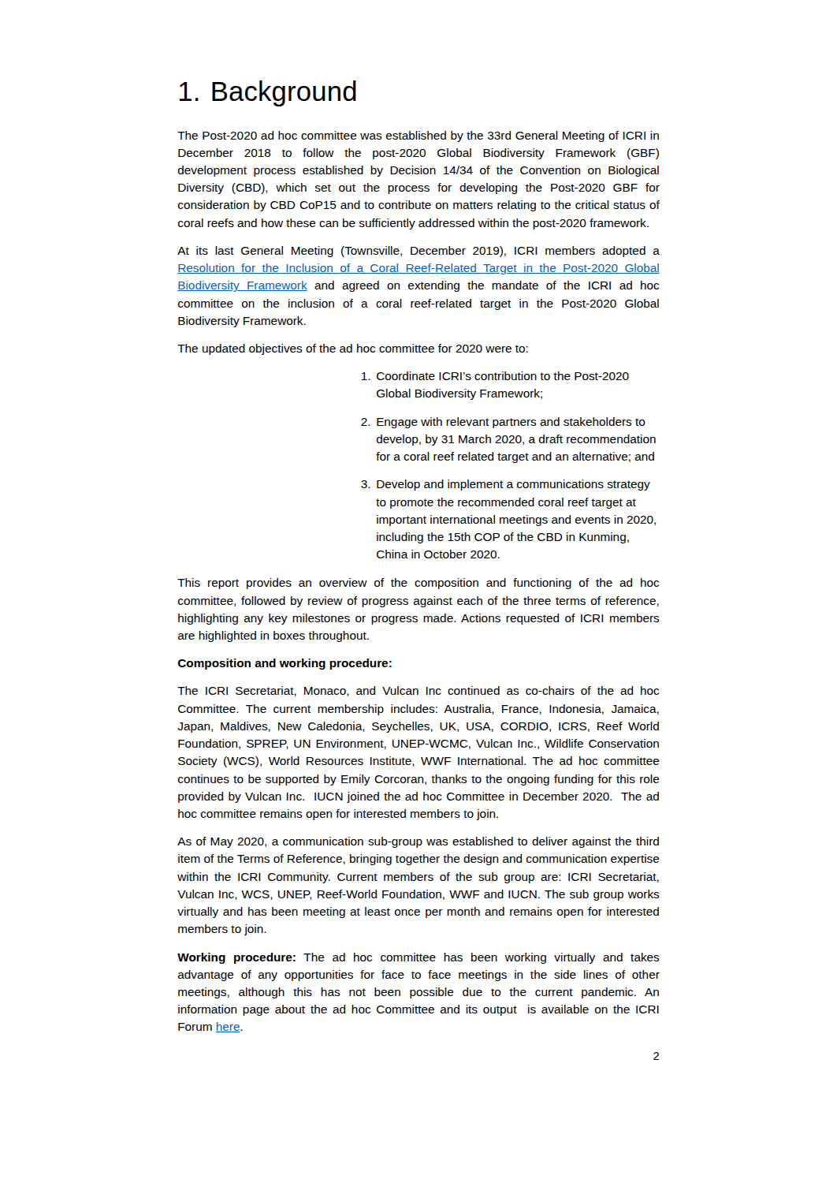1. Background
The Post-2020 ad hoc committee was established by the 33rd General Meeting of ICRI in December 2018 to follow the post-2020 Global Biodiversity Framework (GBF) development process established by Decision 14/34 of the Convention on Biological Diversity (CBD), which set out the process for developing the Post-2020 GBF for consideration by CBD CoP15 and to contribute on matters relating to the critical status of coral reefs and how these can be sufficiently addressed within the post-2020 framework.
At its last General Meeting (Townsville, December 2019), ICRI members adopted a Resolution for the Inclusion of a Coral Reef-Related Target in the Post-2020 Global Biodiversity Framework and agreed on extending the mandate of the ICRI ad hoc committee on the inclusion of a coral reef-related target in the Post-2020 Global Biodiversity Framework.
The updated objectives of the ad hoc committee for 2020 were to:
Coordinate ICRI’s contribution to the Post-2020 Global Biodiversity Framework;
Engage with relevant partners and stakeholders to develop, by 31 March 2020, a draft recommendation for a coral reef related target and an alternative; and
Develop and implement a communications strategy to promote the recommended coral reef target at important international meetings and events in 2020, including the 15th COP of the CBD in Kunming, China in October 2020.
This report provides an overview of the composition and functioning of the ad hoc committee, followed by review of progress against each of the three terms of reference, highlighting any key milestones or progress made. Actions requested of ICRI members are highlighted in boxes throughout.
Composition and working procedure:
The ICRI Secretariat, Monaco, and Vulcan Inc continued as co-chairs of the ad hoc Committee. The current membership includes: Australia, France, Indonesia, Jamaica, Japan, Maldives, New Caledonia, Seychelles, UK, USA, CORDIO, ICRS, Reef World Foundation, SPREP, UN Environment, UNEP-WCMC, Vulcan Inc., Wildlife Conservation Society (WCS), World Resources Institute, WWF International. The ad hoc committee continues to be supported by Emily Corcoran, thanks to the ongoing funding for this role provided by Vulcan Inc. IUCN joined the ad hoc Committee in December 2020. The ad hoc committee remains open for interested members to join.
As of May 2020, a communication sub-group was established to deliver against the third item of the Terms of Reference, bringing together the design and communication expertise within the ICRI Community. Current members of the sub group are: ICRI Secretariat, Vulcan Inc, WCS, UNEP, Reef-World Foundation, WWF and IUCN. The sub group works virtually and has been meeting at least once per month and remains open for interested members to join.
Working procedure: The ad hoc committee has been working virtually and takes advantage of any opportunities for face to face meetings in the side lines of other meetings, although this has not been possible due to the current pandemic. An information page about the ad hoc Committee and its output is available on the ICRI Forum here.
2